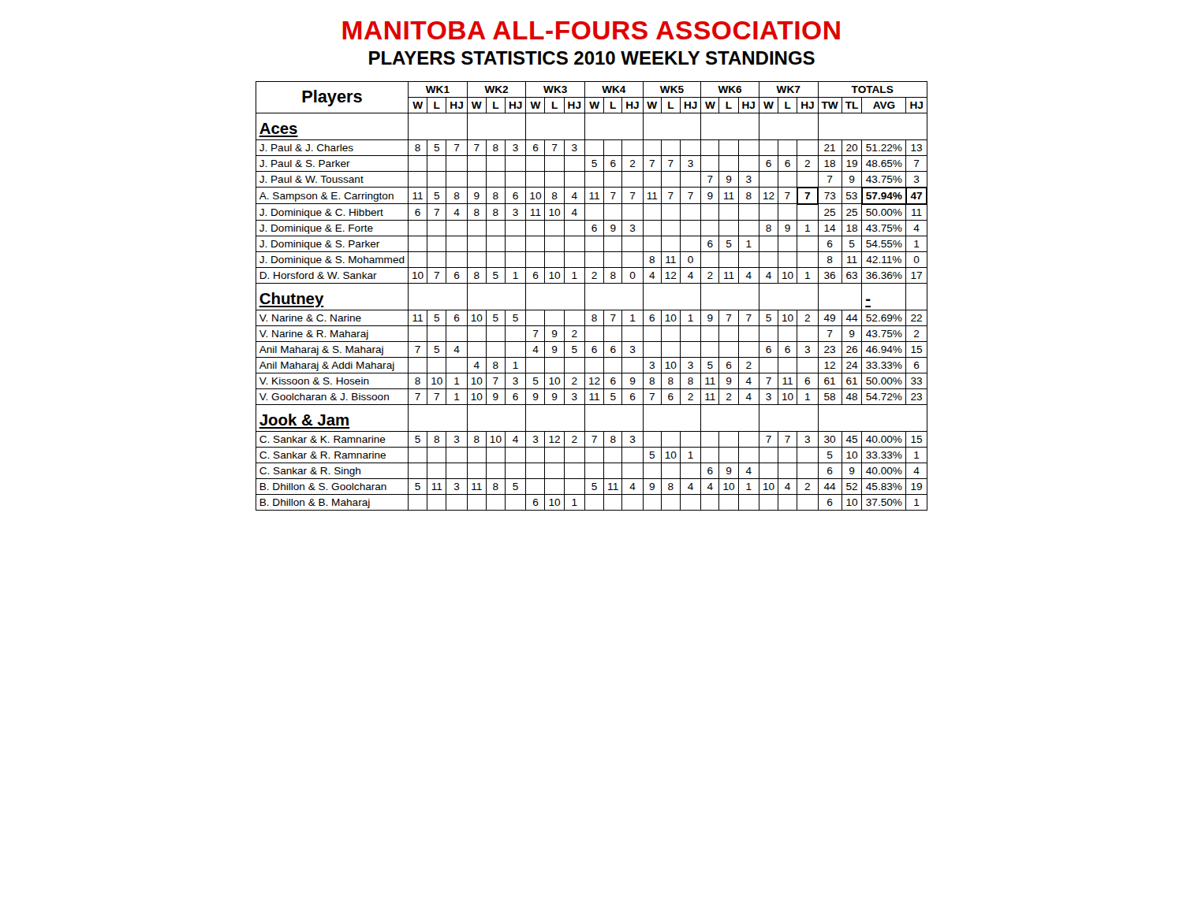MANITOBA ALL-FOURS ASSOCIATION
PLAYERS STATISTICS 2010 WEEKLY STANDINGS
| Players | WK1 | WK2 | WK3 | WK4 | WK5 | WK6 | WK7 | TOTALS |
| --- | --- | --- | --- | --- | --- | --- | --- | --- |
| W | L | HJ | W | L | HJ | W | L | HJ | W | L | HJ | W | L | HJ | W | L | HJ | W | L | HJ | TW | TL | AVG | HJ |
| Aces | | | | | | | | |
| J. Paul & J. Charles | 8 | 5 | 7 | 7 | 8 | 3 | 6 | 7 | 3 | | | | | | | | | | | | | 21 | 20 | 51.22% | 13 |
| J. Paul & S. Parker | | | | | | | | | | 5 | 6 | 2 | 7 | 7 | 3 | | | | 6 | 6 | 2 | 18 | 19 | 48.65% | 7 |
| J. Paul & W. Toussant | | | | | | | | | | | | | | | | 7 | 9 | 3 | | | | 7 | 9 | 43.75% | 3 |
| A. Sampson & E. Carrington | 11 | 5 | 8 | 9 | 8 | 6 | 10 | 8 | 4 | 11 | 7 | 7 | 11 | 7 | 7 | 9 | 11 | 8 | 12 | 7 | 7 | 73 | 53 | 57.94% | 47 |
| J. Dominique & C. Hibbert | 6 | 7 | 4 | 8 | 8 | 3 | 11 | 10 | 4 | | | | | | | | | | | | | 25 | 25 | 50.00% | 11 |
| J. Dominique & E. Forte | | | | | | | | | | 6 | 9 | 3 | | | | | | | 8 | 9 | 1 | 14 | 18 | 43.75% | 4 |
| J. Dominique & S. Parker | | | | | | | | | | | | | | | | 6 | 5 | 1 | | | | 6 | 5 | 54.55% | 1 |
| J. Dominique & S. Mohammed | | | | | | | | | | | | | 8 | 11 | 0 | | | | | | | 8 | 11 | 42.11% | 0 |
| D. Horsford & W. Sankar | 10 | 7 | 6 | 8 | 5 | 1 | 6 | 10 | 1 | 2 | 8 | 0 | 4 | 12 | 4 | 2 | 11 | 4 | 4 | 10 | 1 | 36 | 63 | 36.36% | 17 |
| Chutney | | | | | | | | | - | |
| V. Narine & C. Narine | 11 | 5 | 6 | 10 | 5 | 5 | | | | 8 | 7 | 1 | 6 | 10 | 1 | 9 | 7 | 7 | 5 | 10 | 2 | 49 | 44 | 52.69% | 22 |
| V. Narine & R. Maharaj | | | | | | | 7 | 9 | 2 | | | | | | | | | | | | | 7 | 9 | 43.75% | 2 |
| Anil Maharaj & S. Maharaj | 7 | 5 | 4 | | | | 4 | 9 | 5 | 6 | 6 | 3 | | | | | | | 6 | 6 | 3 | 23 | 26 | 46.94% | 15 |
| Anil Maharaj & Addi Maharaj | | | | 4 | 8 | 1 | | | | | | | 3 | 10 | 3 | 5 | 6 | 2 | | | | 12 | 24 | 33.33% | 6 |
| V. Kissoon & S. Hosein | 8 | 10 | 1 | 10 | 7 | 3 | 5 | 10 | 2 | 12 | 6 | 9 | 8 | 8 | 8 | 11 | 9 | 4 | 7 | 11 | 6 | 61 | 61 | 50.00% | 33 |
| V. Goolcharan & J. Bissoon | 7 | 7 | 1 | 10 | 9 | 6 | 9 | 9 | 3 | 11 | 5 | 6 | 7 | 6 | 2 | 11 | 2 | 4 | 3 | 10 | 1 | 58 | 48 | 54.72% | 23 |
| Jook & Jam | | | | | | | | |
| C. Sankar & K. Ramnarine | 5 | 8 | 3 | 8 | 10 | 4 | 3 | 12 | 2 | 7 | 8 | 3 | | | | | | | 7 | 7 | 3 | 30 | 45 | 40.00% | 15 |
| C. Sankar & R. Ramnarine | | | | | | | | | | | | | 5 | 10 | 1 | | | | | | | 5 | 10 | 33.33% | 1 |
| C. Sankar & R. Singh | | | | | | | | | | | | | | | | 6 | 9 | 4 | | | | 6 | 9 | 40.00% | 4 |
| B. Dhillon & S. Goolcharan | 5 | 11 | 3 | 11 | 8 | 5 | | | | 5 | 11 | 4 | 9 | 8 | 4 | 4 | 10 | 1 | 10 | 4 | 2 | 44 | 52 | 45.83% | 19 |
| B. Dhillon & B. Maharaj | | | | | | | 6 | 10 | 1 | | | | | | | | | | | | | 6 | 10 | 37.50% | 1 |